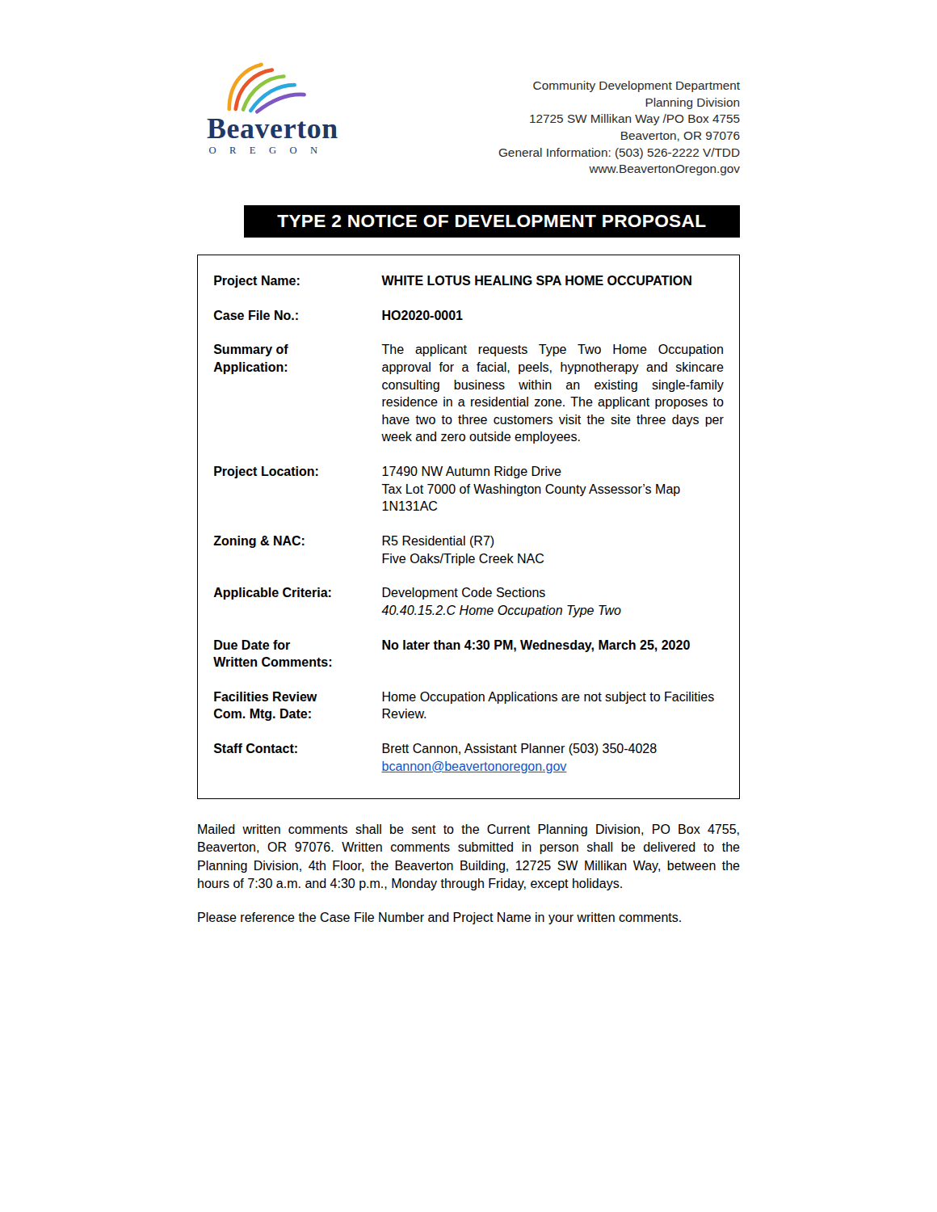Beaverton O R E G O N
Community Development Department
Planning Division
12725 SW Millikan Way /PO Box 4755
Beaverton, OR 97076
General Information: (503) 526-2222 V/TDD
www.BeavertonOregon.gov
TYPE 2 NOTICE OF DEVELOPMENT PROPOSAL
| Project Name: | WHITE LOTUS HEALING SPA HOME OCCUPATION |
| Case File No.: | HO2020-0001 |
| Summary of Application: | The applicant requests Type Two Home Occupation approval for a facial, peels, hypnotherapy and skincare consulting business within an existing single-family residence in a residential zone. The applicant proposes to have two to three customers visit the site three days per week and zero outside employees. |
| Project Location: | 17490 NW Autumn Ridge Drive Tax Lot 7000 of Washington County Assessor’s Map 1N131AC |
| Zoning & NAC: | R5 Residential (R7) Five Oaks/Triple Creek NAC |
| Applicable Criteria: | Development Code Sections 40.40.15.2.C Home Occupation Type Two |
| Due Date for Written Comments: | No later than 4:30 PM, Wednesday, March 25, 2020 |
| Facilities Review Com. Mtg. Date: | Home Occupation Applications are not subject to Facilities Review. |
| Staff Contact: | Brett Cannon, Assistant Planner (503) 350-4028 bcannon@beavertonoregon.gov |
Mailed written comments shall be sent to the Current Planning Division, PO Box 4755, Beaverton, OR 97076. Written comments submitted in person shall be delivered to the Planning Division, 4th Floor, the Beaverton Building, 12725 SW Millikan Way, between the hours of 7:30 a.m. and 4:30 p.m., Monday through Friday, except holidays.
Please reference the Case File Number and Project Name in your written comments.